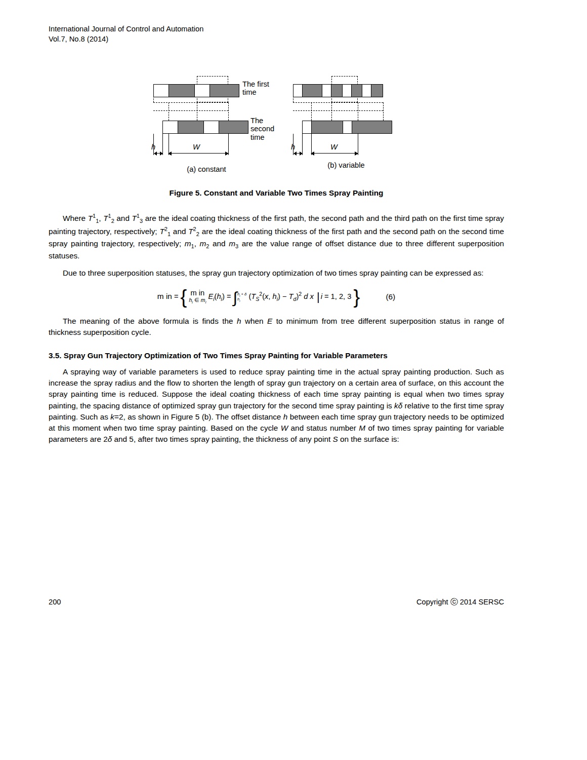International Journal of Control and Automation
Vol.7, No.8 (2014)
The first
time
The second
time
h
W
(a) constant
h
W
(b) variable
Figure 5. Constant and Variable Two Times Spray Painting
Where T11, T12 and T13 are the ideal coating thickness of the first path, the second path and the third path on the first time spray painting trajectory, respectively; T21 and T22 are the ideal coating thickness of the first path and the second path on the second time spray painting trajectory, respectively; m1, m2 and m3 are the value range of offset distance due to three different superposition statuses.
Due to three superposition statuses, the spray gun trajectory optimization of two times spray painting can be expressed as:
m in = { m in hi ∈ mi Ei(hi) = ∫hi + δhi (TS2(x, hi) − Td)2 d x |i = 1, 2, 3 }
(6)
The meaning of the above formula is finds the h when E to minimum from tree different superposition status in range of thickness superposition cycle.
3.5. Spray Gun Trajectory Optimization of Two Times Spray Painting for Variable Parameters
A spraying way of variable parameters is used to reduce spray painting time in the actual spray painting production. Such as increase the spray radius and the flow to shorten the length of spray gun trajectory on a certain area of surface, on this account the spray painting time is reduced. Suppose the ideal coating thickness of each time spray painting is equal when two times spray painting, the spacing distance of optimized spray gun trajectory for the second time spray painting is kδ relative to the first time spray painting. Such as k=2, as shown in Figure 5 (b). The offset distance h between each time spray gun trajectory needs to be optimized at this moment when two time spray painting. Based on the cycle W and status number M of two times spray painting for variable parameters are 2δ and 5, after two times spray painting, the thickness of any point S on the surface is:
200
Copyright ⓒ 2014 SERSC